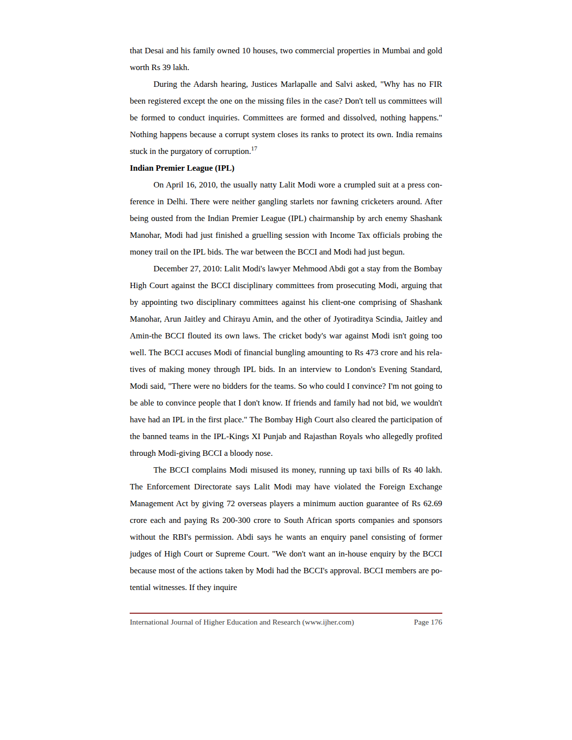that Desai and his family owned 10 houses, two commercial properties in Mumbai and gold worth Rs 39 lakh.
During the Adarsh hearing, Justices Marlapalle and Salvi asked, "Why has no FIR been registered except the one on the missing files in the case? Don't tell us committees will be formed to conduct inquiries. Committees are formed and dissolved, nothing happens." Nothing happens because a corrupt system closes its ranks to protect its own. India remains stuck in the purgatory of corruption.17
Indian Premier League (IPL)
On April 16, 2010, the usually natty Lalit Modi wore a crumpled suit at a press conference in Delhi. There were neither gangling starlets nor fawning cricketers around. After being ousted from the Indian Premier League (IPL) chairmanship by arch enemy Shashank Manohar, Modi had just finished a gruelling session with Income Tax officials probing the money trail on the IPL bids. The war between the BCCI and Modi had just begun.
December 27, 2010: Lalit Modi's lawyer Mehmood Abdi got a stay from the Bombay High Court against the BCCI disciplinary committees from prosecuting Modi, arguing that by appointing two disciplinary committees against his client-one comprising of Shashank Manohar, Arun Jaitley and Chirayu Amin, and the other of Jyotiraditya Scindia, Jaitley and Amin-the BCCI flouted its own laws. The cricket body's war against Modi isn't going too well. The BCCI accuses Modi of financial bungling amounting to Rs 473 crore and his relatives of making money through IPL bids. In an interview to London's Evening Standard, Modi said, "There were no bidders for the teams. So who could I convince? I'm not going to be able to convince people that I don't know. If friends and family had not bid, we wouldn't have had an IPL in the first place." The Bombay High Court also cleared the participation of the banned teams in the IPL-Kings XI Punjab and Rajasthan Royals who allegedly profited through Modi-giving BCCI a bloody nose.
The BCCI complains Modi misused its money, running up taxi bills of Rs 40 lakh. The Enforcement Directorate says Lalit Modi may have violated the Foreign Exchange Management Act by giving 72 overseas players a minimum auction guarantee of Rs 62.69 crore each and paying Rs 200-300 crore to South African sports companies and sponsors without the RBI's permission. Abdi says he wants an enquiry panel consisting of former judges of High Court or Supreme Court. "We don't want an in-house enquiry by the BCCI because most of the actions taken by Modi had the BCCI's approval. BCCI members are potential witnesses. If they inquire
International Journal of Higher Education and Research (www.ijher.com)
Page 176